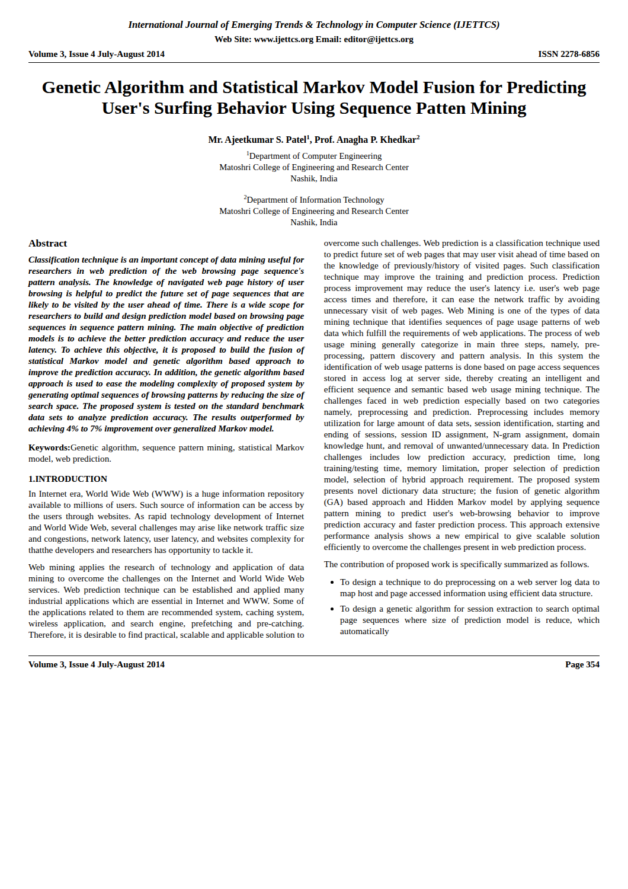International Journal of Emerging Trends & Technology in Computer Science (IJETTCS)
Web Site: www.ijettcs.org Email: editor@ijettcs.org
Volume 3, Issue 4 July-August 2014 ISSN 2278-6856
Genetic Algorithm and Statistical Markov Model Fusion for Predicting User's Surfing Behavior Using Sequence Patten Mining
Mr. Ajeetkumar S. Patel1, Prof. Anagha P. Khedkar2
1Department of Computer Engineering
Matoshri College of Engineering and Research Center
Nashik, India
2Department of Information Technology
Matoshri College of Engineering and Research Center
Nashik, India
Abstract
Classification technique is an important concept of data mining useful for researchers in web prediction of the web browsing page sequence's pattern analysis. The knowledge of navigated web page history of user browsing is helpful to predict the future set of page sequences that are likely to be visited by the user ahead of time. There is a wide scope for researchers to build and design prediction model based on browsing page sequences in sequence pattern mining. The main objective of prediction models is to achieve the better prediction accuracy and reduce the user latency. To achieve this objective, it is proposed to build the fusion of statistical Markov model and genetic algorithm based approach to improve the prediction accuracy. In addition, the genetic algorithm based approach is used to ease the modeling complexity of proposed system by generating optimal sequences of browsing patterns by reducing the size of search space. The proposed system is tested on the standard benchmark data sets to analyze prediction accuracy. The results outperformed by achieving 4% to 7% improvement over generalized Markov model.
Keywords: Genetic algorithm, sequence pattern mining, statistical Markov model, web prediction.
1.Introduction
In Internet era, World Wide Web (WWW) is a huge information repository available to millions of users. Such source of information can be access by the users through websites. As rapid technology development of Internet and World Wide Web, several challenges may arise like network traffic size and congestions, network latency, user latency, and websites complexity for thatthe developers and researchers has opportunity to tackle it.
Web mining applies the research of technology and application of data mining to overcome the challenges on the Internet and World Wide Web services. Web prediction technique can be established and applied many industrial applications which are essential in Internet and WWW. Some of the applications related to them are recommended system, caching system, wireless application, and search engine, prefetching and pre-catching. Therefore, it is desirable to find practical, scalable and applicable solution to overcome such challenges. Web prediction is a classification technique used to predict future set of web pages that may user visit ahead of time based on the knowledge of previously/history of visited pages. Such classification technique may improve the training and prediction process. Prediction process improvement may reduce the user's latency i.e. user's web page access times and therefore, it can ease the network traffic by avoiding unnecessary visit of web pages. Web Mining is one of the types of data mining technique that identifies sequences of page usage patterns of web data which fulfill the requirements of web applications. The process of web usage mining generally categorize in main three steps, namely, pre-processing, pattern discovery and pattern analysis. In this system the identification of web usage patterns is done based on page access sequences stored in access log at server side, thereby creating an intelligent and efficient sequence and semantic based web usage mining technique. The challenges faced in web prediction especially based on two categories namely, preprocessing and prediction. Preprocessing includes memory utilization for large amount of data sets, session identification, starting and ending of sessions, session ID assignment, N-gram assignment, domain knowledge hunt, and removal of unwanted/unnecessary data. In Prediction challenges includes low prediction accuracy, prediction time, long training/testing time, memory limitation, proper selection of prediction model, selection of hybrid approach requirement. The proposed system presents novel dictionary data structure; the fusion of genetic algorithm (GA) based approach and Hidden Markov model by applying sequence pattern mining to predict user's web-browsing behavior to improve prediction accuracy and faster prediction process. This approach extensive performance analysis shows a new empirical to give scalable solution efficiently to overcome the challenges present in web prediction process.
The contribution of proposed work is specifically summarized as follows.
To design a technique to do preprocessing on a web server log data to map host and page accessed information using efficient data structure.
To design a genetic algorithm for session extraction to search optimal page sequences where size of prediction model is reduce, which automatically
Volume 3, Issue 4 July-August 2014 Page 354